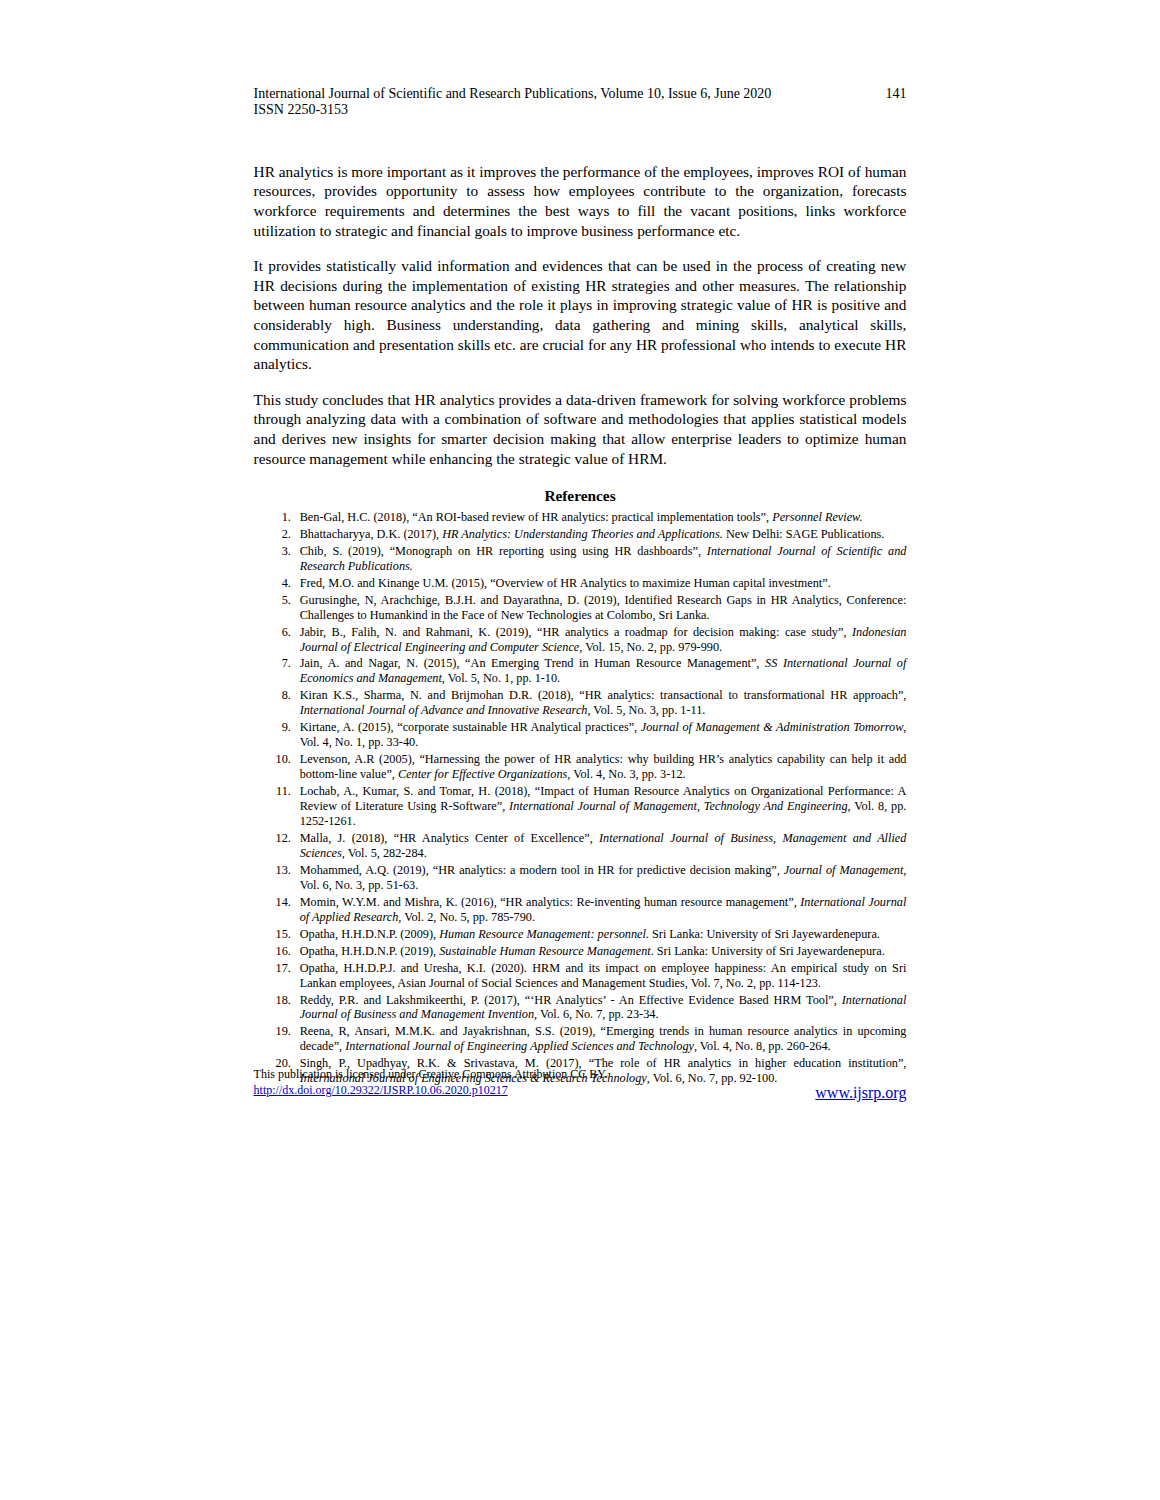141 International Journal of Scientific and Research Publications, Volume 10, Issue 6, June 2020 ISSN 2250-3153
HR analytics is more important as it improves the performance of the employees, improves ROI of human resources, provides opportunity to assess how employees contribute to the organization, forecasts workforce requirements and determines the best ways to fill the vacant positions, links workforce utilization to strategic and financial goals to improve business performance etc.
It provides statistically valid information and evidences that can be used in the process of creating new HR decisions during the implementation of existing HR strategies and other measures. The relationship between human resource analytics and the role it plays in improving strategic value of HR is positive and considerably high. Business understanding, data gathering and mining skills, analytical skills, communication and presentation skills etc. are crucial for any HR professional who intends to execute HR analytics.
This study concludes that HR analytics provides a data-driven framework for solving workforce problems through analyzing data with a combination of software and methodologies that applies statistical models and derives new insights for smarter decision making that allow enterprise leaders to optimize human resource management while enhancing the strategic value of HRM.
References
Ben-Gal, H.C. (2018), “An ROI-based review of HR analytics: practical implementation tools”, Personnel Review.
Bhattacharyya, D.K. (2017), HR Analytics: Understanding Theories and Applications. New Delhi: SAGE Publications.
Chib, S. (2019), “Monograph on HR reporting using using HR dashboards”, International Journal of Scientific and Research Publications.
Fred, M.O. and Kinange U.M. (2015), “Overview of HR Analytics to maximize Human capital investment”.
Gurusinghe, N, Arachchige, B.J.H. and Dayarathna, D. (2019), Identified Research Gaps in HR Analytics, Conference: Challenges to Humankind in the Face of New Technologies at Colombo, Sri Lanka.
Jabir, B., Falih, N. and Rahmani, K. (2019), “HR analytics a roadmap for decision making: case study”, Indonesian Journal of Electrical Engineering and Computer Science, Vol. 15, No. 2, pp. 979-990.
Jain, A. and Nagar, N. (2015), “An Emerging Trend in Human Resource Management”, SS International Journal of Economics and Management, Vol. 5, No. 1, pp. 1-10.
Kiran K.S., Sharma, N. and Brijmohan D.R. (2018), “HR analytics: transactional to transformational HR approach”, International Journal of Advance and Innovative Research, Vol. 5, No. 3, pp. 1-11.
Kirtane, A. (2015), “corporate sustainable HR Analytical practices”, Journal of Management & Administration Tomorrow, Vol. 4, No. 1, pp. 33-40.
Levenson, A.R (2005), “Harnessing the power of HR analytics: why building HR’s analytics capability can help it add bottom-line value”, Center for Effective Organizations, Vol. 4, No. 3, pp. 3-12.
Lochab, A., Kumar, S. and Tomar, H. (2018), “Impact of Human Resource Analytics on Organizational Performance: A Review of Literature Using R-Software”, International Journal of Management, Technology And Engineering, Vol. 8, pp. 1252-1261.
Malla, J. (2018), “HR Analytics Center of Excellence”, International Journal of Business, Management and Allied Sciences, Vol. 5, 282-284.
Mohammed, A.Q. (2019), “HR analytics: a modern tool in HR for predictive decision making”, Journal of Management, Vol. 6, No. 3, pp. 51-63.
Momin, W.Y.M. and Mishra, K. (2016), “HR analytics: Re-inventing human resource management”, International Journal of Applied Research, Vol. 2, No. 5, pp. 785-790.
Opatha, H.H.D.N.P. (2009), Human Resource Management: personnel. Sri Lanka: University of Sri Jayewardenepura.
Opatha, H.H.D.N.P. (2019), Sustainable Human Resource Management. Sri Lanka: University of Sri Jayewardenepura.
Opatha, H.H.D.P.J. and Uresha, K.I. (2020). HRM and its impact on employee happiness: An empirical study on Sri Lankan employees, Asian Journal of Social Sciences and Management Studies, Vol. 7, No. 2, pp. 114-123.
Reddy, P.R. and Lakshmikeerthi, P. (2017), “‘HR Analytics’ - An Effective Evidence Based HRM Tool”, International Journal of Business and Management Invention, Vol. 6, No. 7, pp. 23-34.
Reena, R, Ansari, M.M.K. and Jayakrishnan, S.S. (2019), “Emerging trends in human resource analytics in upcoming decade”, International Journal of Engineering Applied Sciences and Technology, Vol. 4, No. 8, pp. 260-264.
Singh, P., Upadhyay, R.K. & Srivastava, M. (2017), “The role of HR analytics in higher education institution”, International Journal of Engineering Sciences & Research Technology, Vol. 6, No. 7, pp. 92-100.
This publication is licensed under Creative Commons Attribution CC BY. http://dx.doi.org/10.29322/IJSRP.10.06.2020.p10217 www.ijsrp.org